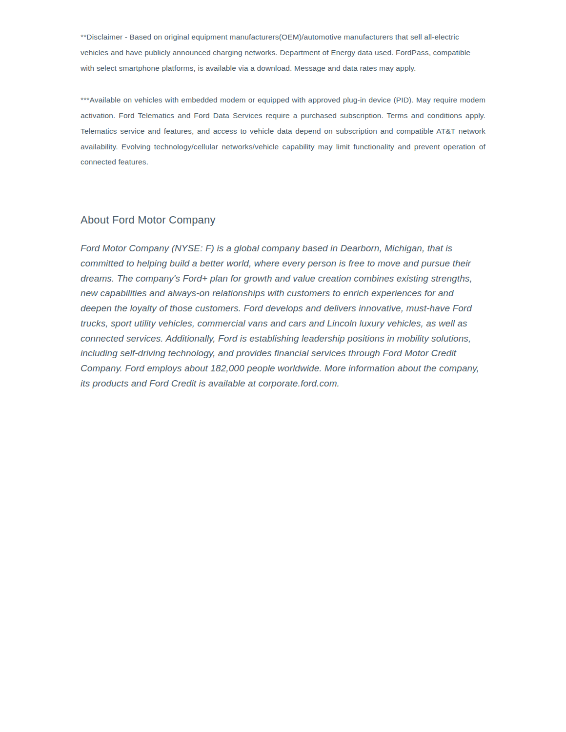**Disclaimer - Based on original equipment manufacturers(OEM)/automotive manufacturers that sell all-electric vehicles and have publicly announced charging networks. Department of Energy data used. FordPass, compatible with select smartphone platforms, is available via a download. Message and data rates may apply.
***Available on vehicles with embedded modem or equipped with approved plug-in device (PID). May require modem activation. Ford Telematics and Ford Data Services require a purchased subscription. Terms and conditions apply. Telematics service and features, and access to vehicle data depend on subscription and compatible AT&T network availability. Evolving technology/cellular networks/vehicle capability may limit functionality and prevent operation of connected features.
About Ford Motor Company
Ford Motor Company (NYSE: F) is a global company based in Dearborn, Michigan, that is committed to helping build a better world, where every person is free to move and pursue their dreams. The company's Ford+ plan for growth and value creation combines existing strengths, new capabilities and always-on relationships with customers to enrich experiences for and deepen the loyalty of those customers. Ford develops and delivers innovative, must-have Ford trucks, sport utility vehicles, commercial vans and cars and Lincoln luxury vehicles, as well as connected services. Additionally, Ford is establishing leadership positions in mobility solutions, including self-driving technology, and provides financial services through Ford Motor Credit Company. Ford employs about 182,000 people worldwide. More information about the company, its products and Ford Credit is available at corporate.ford.com.